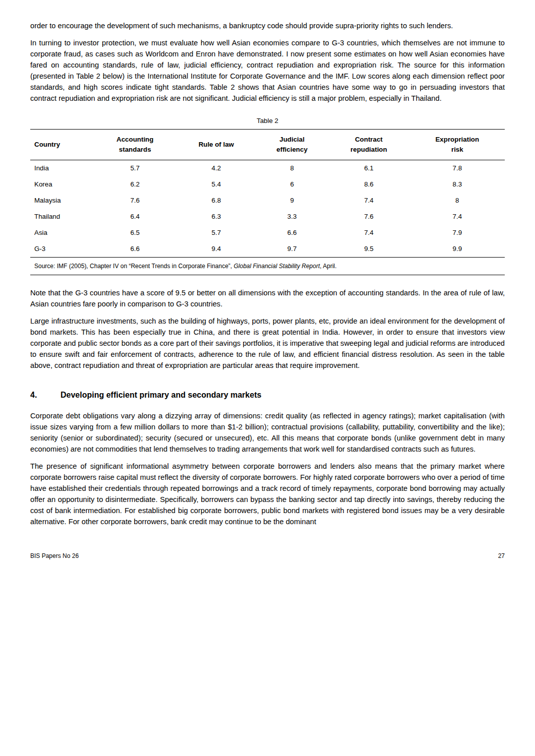order to encourage the development of such mechanisms, a bankruptcy code should provide supra-priority rights to such lenders.
In turning to investor protection, we must evaluate how well Asian economies compare to G-3 countries, which themselves are not immune to corporate fraud, as cases such as Worldcom and Enron have demonstrated. I now present some estimates on how well Asian economies have fared on accounting standards, rule of law, judicial efficiency, contract repudiation and expropriation risk. The source for this information (presented in Table 2 below) is the International Institute for Corporate Governance and the IMF. Low scores along each dimension reflect poor standards, and high scores indicate tight standards. Table 2 shows that Asian countries have some way to go in persuading investors that contract repudiation and expropriation risk are not significant. Judicial efficiency is still a major problem, especially in Thailand.
Table 2
| Country | Accounting standards | Rule of law | Judicial efficiency | Contract repudiation | Expropriation risk |
| --- | --- | --- | --- | --- | --- |
| India | 5.7 | 4.2 | 8 | 6.1 | 7.8 |
| Korea | 6.2 | 5.4 | 6 | 8.6 | 8.3 |
| Malaysia | 7.6 | 6.8 | 9 | 7.4 | 8 |
| Thailand | 6.4 | 6.3 | 3.3 | 7.6 | 7.4 |
| Asia | 6.5 | 5.7 | 6.6 | 7.4 | 7.9 |
| G-3 | 6.6 | 9.4 | 9.7 | 9.5 | 9.9 |
| Source: IMF (2005), Chapter IV on “Recent Trends in Corporate Finance”, Global Financial Stability Report , April. |
Note that the G-3 countries have a score of 9.5 or better on all dimensions with the exception of accounting standards. In the area of rule of law, Asian countries fare poorly in comparison to G-3 countries.
Large infrastructure investments, such as the building of highways, ports, power plants, etc, provide an ideal environment for the development of bond markets. This has been especially true in China, and there is great potential in India. However, in order to ensure that investors view corporate and public sector bonds as a core part of their savings portfolios, it is imperative that sweeping legal and judicial reforms are introduced to ensure swift and fair enforcement of contracts, adherence to the rule of law, and efficient financial distress resolution. As seen in the table above, contract repudiation and threat of expropriation are particular areas that require improvement.
4. Developing efficient primary and secondary markets
Corporate debt obligations vary along a dizzying array of dimensions: credit quality (as reflected in agency ratings); market capitalisation (with issue sizes varying from a few million dollars to more than $1-2 billion); contractual provisions (callability, puttability, convertibility and the like); seniority (senior or subordinated); security (secured or unsecured), etc. All this means that corporate bonds (unlike government debt in many economies) are not commodities that lend themselves to trading arrangements that work well for standardised contracts such as futures.
The presence of significant informational asymmetry between corporate borrowers and lenders also means that the primary market where corporate borrowers raise capital must reflect the diversity of corporate borrowers. For highly rated corporate borrowers who over a period of time have established their credentials through repeated borrowings and a track record of timely repayments, corporate bond borrowing may actually offer an opportunity to disintermediate. Specifically, borrowers can bypass the banking sector and tap directly into savings, thereby reducing the cost of bank intermediation. For established big corporate borrowers, public bond markets with registered bond issues may be a very desirable alternative. For other corporate borrowers, bank credit may continue to be the dominant
BIS Papers No 26
27